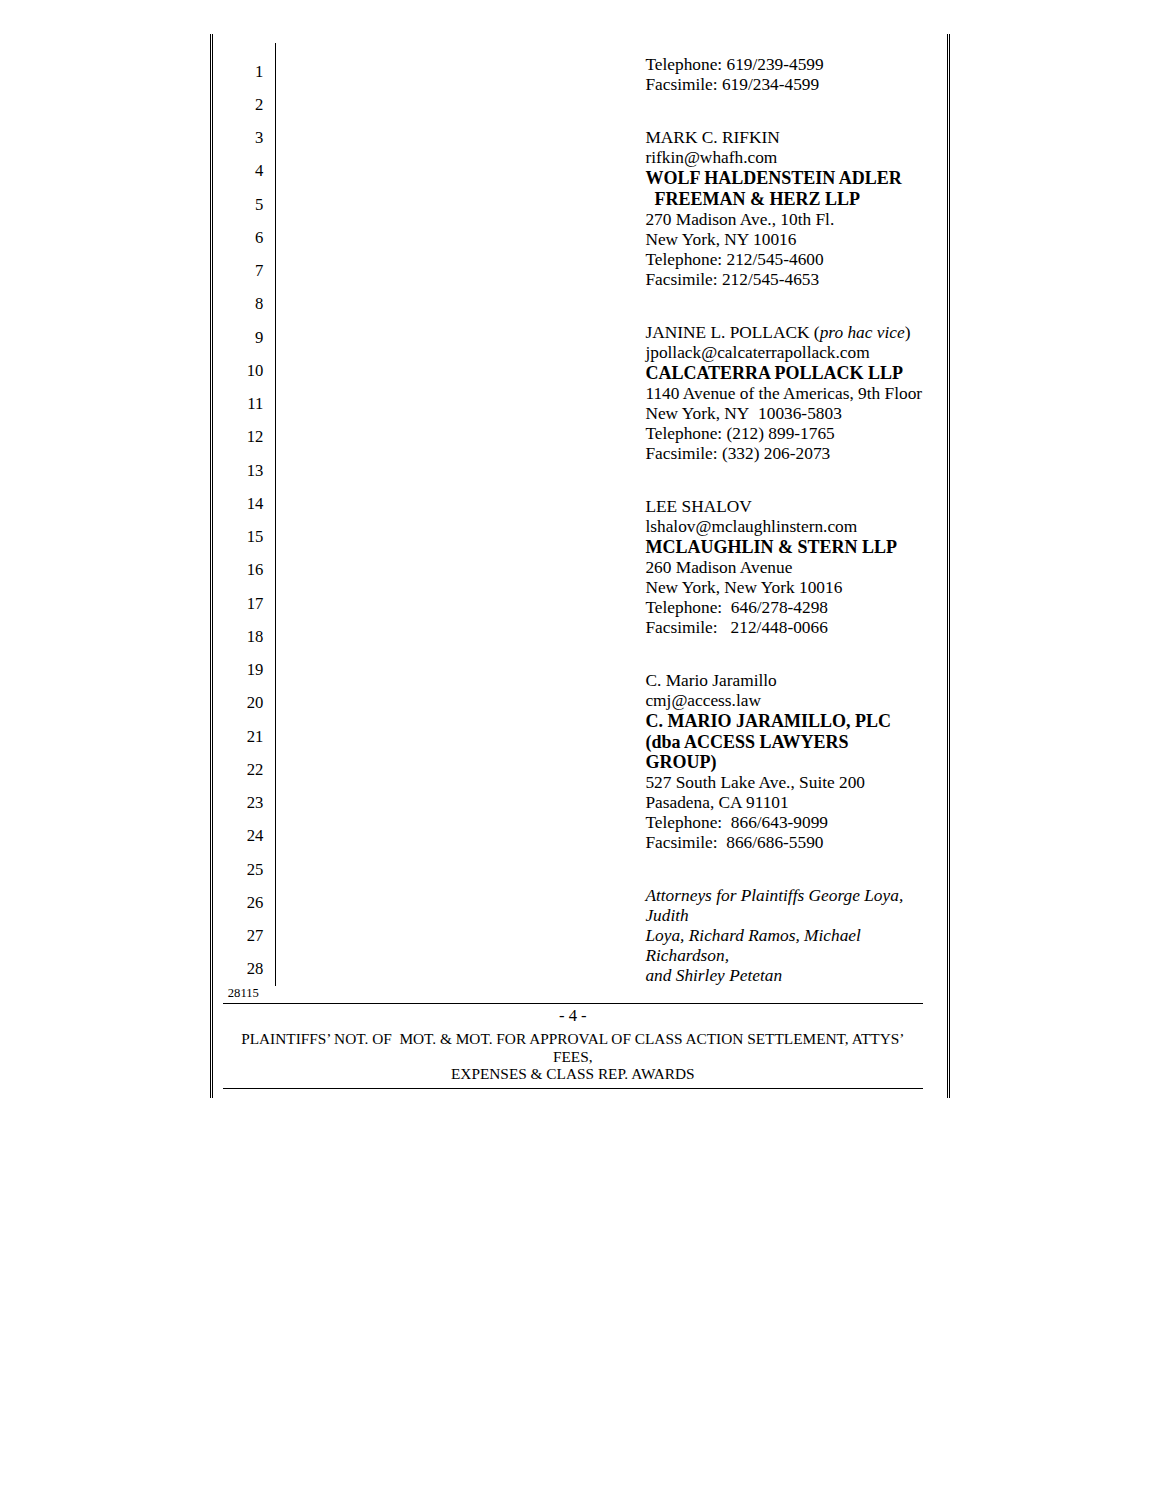1
2
3
4
5
6
7
8
9
10
11
12
13
14
15
16
17
18
19
20
21
22
23
24
25
26
27
28
Telephone: 619/239-4599
Facsimile: 619/234-4599
MARK C. RIFKIN
rifkin@whafh.com
WOLF HALDENSTEIN ADLER
FREEMAN & HERZ LLP
270 Madison Ave., 10th Fl.
New York, NY 10016
Telephone: 212/545-4600
Facsimile: 212/545-4653
JANINE L. POLLACK (pro hac vice)
jpollack@calcaterrapollack.com
CALCATERRA POLLACK LLP
1140 Avenue of the Americas, 9th Floor
New York, NY 10036-5803
Telephone: (212) 899-1765
Facsimile: (332) 206-2073
LEE SHALOV
lshalov@mclaughlinstern.com
MCLAUGHLIN & STERN LLP
260 Madison Avenue
New York, New York 10016
Telephone: 646/278-4298
Facsimile: 212/448-0066
C. Mario Jaramillo
cmj@access.law
C. MARIO JARAMILLO, PLC
(dba ACCESS LAWYERS GROUP)
527 South Lake Ave., Suite 200
Pasadena, CA 91101
Telephone: 866/643-9099
Facsimile: 866/686-5590
Attorneys for Plaintiffs George Loya, Judith
Loya, Richard Ramos, Michael Richardson,
and Shirley Petetan
28115
- 4 -
PLAINTIFFS’ NOT. OF MOT. & MOT. FOR APPROVAL OF CLASS ACTION SETTLEMENT, ATTYS’ FEES,
EXPENSES & CLASS REP. AWARDS